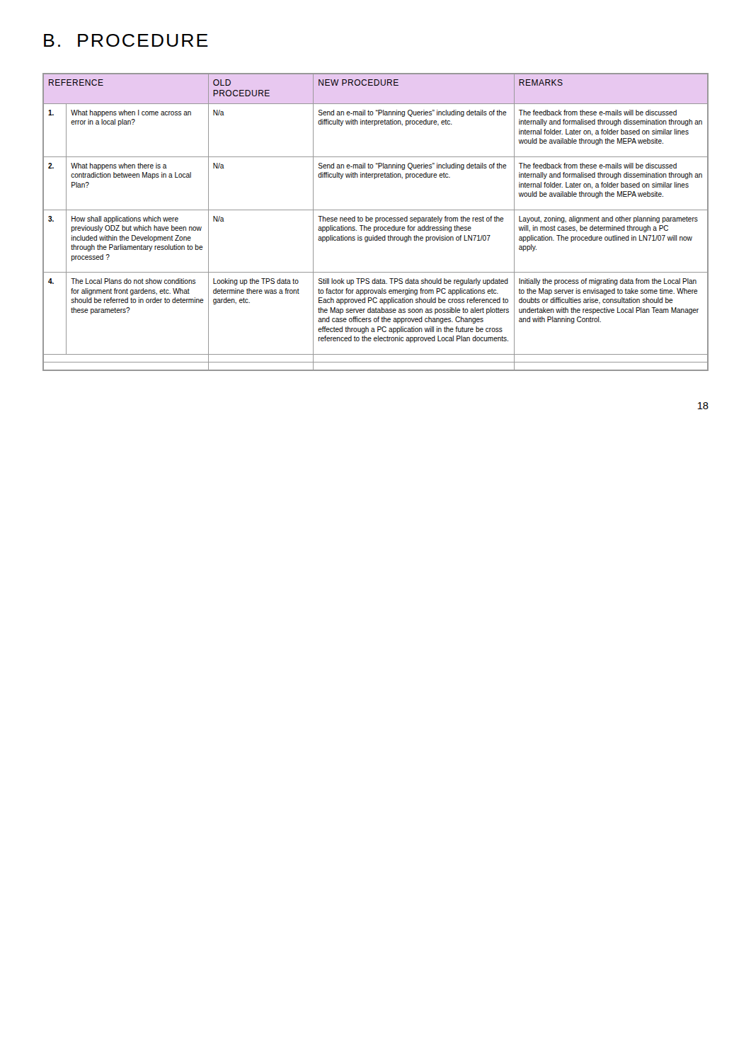B. PROCEDURE
| REFERENCE | OLD PROCEDURE | NEW PROCEDURE | REMARKS |
| --- | --- | --- | --- |
| 1. | What happens when I come across an error in a local plan? | N/a | Send an e-mail to “Planning Queries” including details of the difficulty with interpretation, procedure, etc. | The feedback from these e-mails will be discussed internally and formalised through dissemination through an internal folder. Later on, a folder based on similar lines would be available through the MEPA website. |
| 2. | What happens when there is a contradiction between Maps in a Local Plan? | N/a | Send an e-mail to “Planning Queries” including details of the difficulty with interpretation, procedure etc. | The feedback from these e-mails will be discussed internally and formalised through dissemination through an internal folder. Later on, a folder based on similar lines would be available through the MEPA website. |
| 3. | How shall applications which were previously ODZ but which have been now included within the Development Zone through the Parliamentary resolution to be processed ? | N/a | These need to be processed separately from the rest of the applications. The procedure for addressing these applications is guided through the provision of LN71/07 | Layout, zoning, alignment and other planning parameters will, in most cases, be determined through a PC application. The procedure outlined in LN71/07 will now apply. |
| 4. | The Local Plans do not show conditions for alignment front gardens, etc. What should be referred to in order to determine these parameters? | Looking up the TPS data to determine there was a front garden, etc. | Still look up TPS data. TPS data should be regularly updated to factor for approvals emerging from PC applications etc. Each approved PC application should be cross referenced to the Map server database as soon as possible to alert plotters and case officers of the approved changes. Changes effected through a PC application will in the future be cross referenced to the electronic approved Local Plan documents. | Initially the process of migrating data from the Local Plan to the Map server is envisaged to take some time. Where doubts or difficulties arise, consultation should be undertaken with the respective Local Plan Team Manager and with Planning Control. |
18